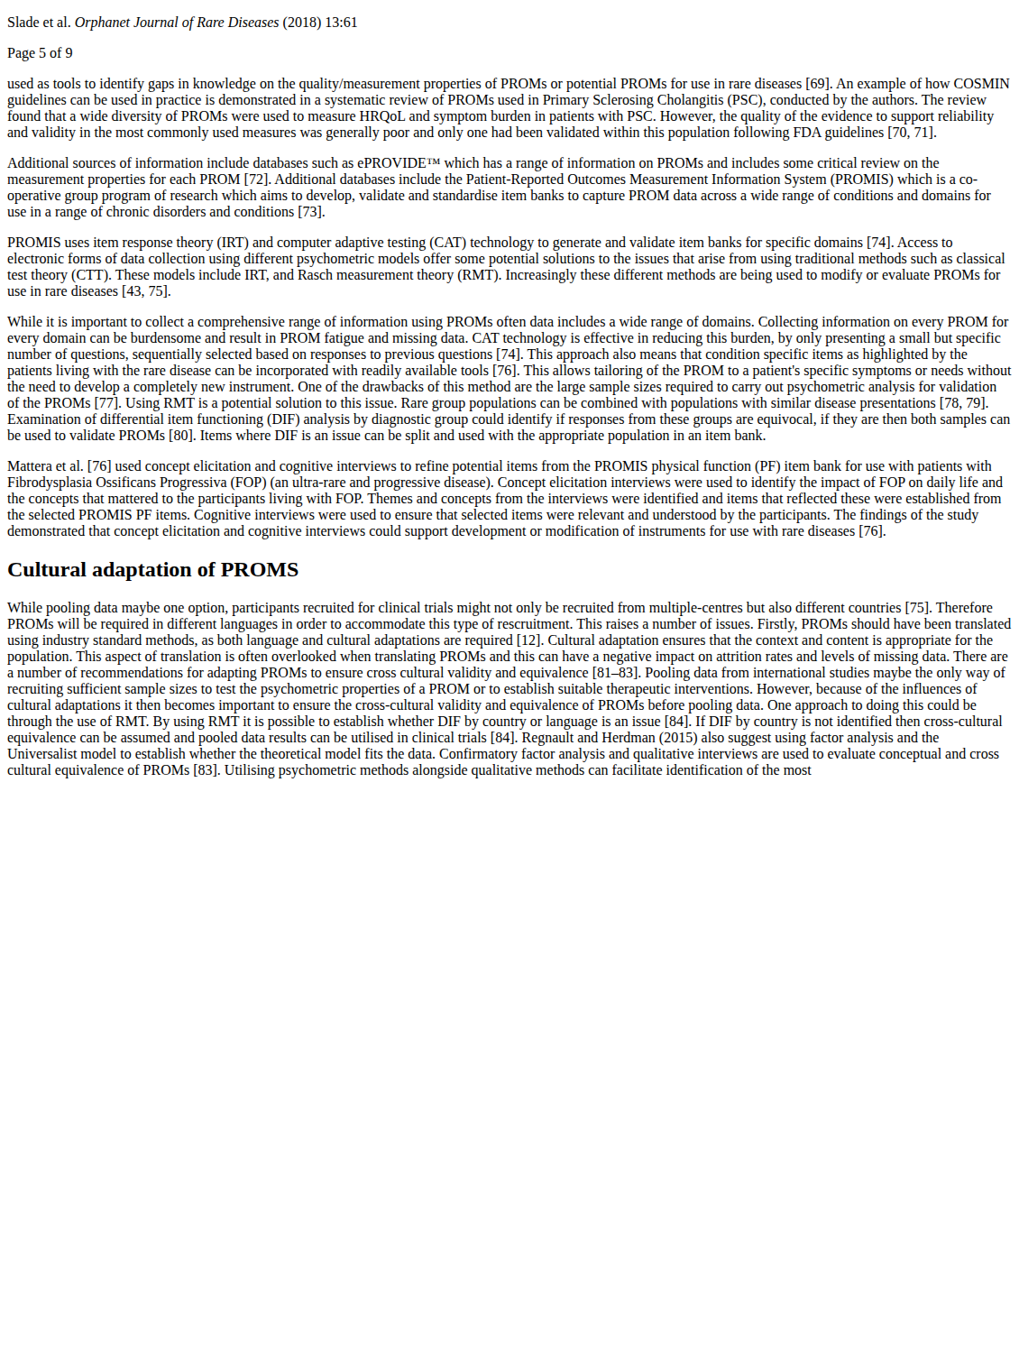Slade et al. Orphanet Journal of Rare Diseases (2018) 13:61
Page 5 of 9
used as tools to identify gaps in knowledge on the quality/measurement properties of PROMs or potential PROMs for use in rare diseases [69]. An example of how COSMIN guidelines can be used in practice is demonstrated in a systematic review of PROMs used in Primary Sclerosing Cholangitis (PSC), conducted by the authors. The review found that a wide diversity of PROMs were used to measure HRQoL and symptom burden in patients with PSC. However, the quality of the evidence to support reliability and validity in the most commonly used measures was generally poor and only one had been validated within this population following FDA guidelines [70, 71].
Additional sources of information include databases such as ePROVIDE™ which has a range of information on PROMs and includes some critical review on the measurement properties for each PROM [72]. Additional databases include the Patient-Reported Outcomes Measurement Information System (PROMIS) which is a co-operative group program of research which aims to develop, validate and standardise item banks to capture PROM data across a wide range of conditions and domains for use in a range of chronic disorders and conditions [73].
PROMIS uses item response theory (IRT) and computer adaptive testing (CAT) technology to generate and validate item banks for specific domains [74]. Access to electronic forms of data collection using different psychometric models offer some potential solutions to the issues that arise from using traditional methods such as classical test theory (CTT). These models include IRT, and Rasch measurement theory (RMT). Increasingly these different methods are being used to modify or evaluate PROMs for use in rare diseases [43, 75].
While it is important to collect a comprehensive range of information using PROMs often data includes a wide range of domains. Collecting information on every PROM for every domain can be burdensome and result in PROM fatigue and missing data. CAT technology is effective in reducing this burden, by only presenting a small but specific number of questions, sequentially selected based on responses to previous questions [74]. This approach also means that condition specific items as highlighted by the patients living with the rare disease can be incorporated with readily available tools [76]. This allows tailoring of the PROM to a patient's specific symptoms or needs without the need to develop a completely new instrument. One of the drawbacks of this method are the large sample sizes required to carry out psychometric analysis for validation of the PROMs [77]. Using RMT is a potential solution to this issue. Rare group populations can be combined with populations with similar disease presentations [78, 79]. Examination of differential item functioning (DIF) analysis by diagnostic group could identify if responses from these groups are equivocal, if they are then both samples can be used to validate PROMs [80]. Items where DIF is an issue can be split and used with the appropriate population in an item bank.
Mattera et al. [76] used concept elicitation and cognitive interviews to refine potential items from the PROMIS physical function (PF) item bank for use with patients with Fibrodysplasia Ossificans Progressiva (FOP) (an ultra-rare and progressive disease). Concept elicitation interviews were used to identify the impact of FOP on daily life and the concepts that mattered to the participants living with FOP. Themes and concepts from the interviews were identified and items that reflected these were established from the selected PROMIS PF items. Cognitive interviews were used to ensure that selected items were relevant and understood by the participants. The findings of the study demonstrated that concept elicitation and cognitive interviews could support development or modification of instruments for use with rare diseases [76].
Cultural adaptation of PROMS
While pooling data maybe one option, participants recruited for clinical trials might not only be recruited from multiple-centres but also different countries [75]. Therefore PROMs will be required in different languages in order to accommodate this type of rescruitment. This raises a number of issues. Firstly, PROMs should have been translated using industry standard methods, as both language and cultural adaptations are required [12]. Cultural adaptation ensures that the context and content is appropriate for the population. This aspect of translation is often overlooked when translating PROMs and this can have a negative impact on attrition rates and levels of missing data. There are a number of recommendations for adapting PROMs to ensure cross cultural validity and equivalence [81–83]. Pooling data from international studies maybe the only way of recruiting sufficient sample sizes to test the psychometric properties of a PROM or to establish suitable therapeutic interventions. However, because of the influences of cultural adaptations it then becomes important to ensure the cross-cultural validity and equivalence of PROMs before pooling data. One approach to doing this could be through the use of RMT. By using RMT it is possible to establish whether DIF by country or language is an issue [84]. If DIF by country is not identified then cross-cultural equivalence can be assumed and pooled data results can be utilised in clinical trials [84]. Regnault and Herdman (2015) also suggest using factor analysis and the Universalist model to establish whether the theoretical model fits the data. Confirmatory factor analysis and qualitative interviews are used to evaluate conceptual and cross cultural equivalence of PROMs [83]. Utilising psychometric methods alongside qualitative methods can facilitate identification of the most